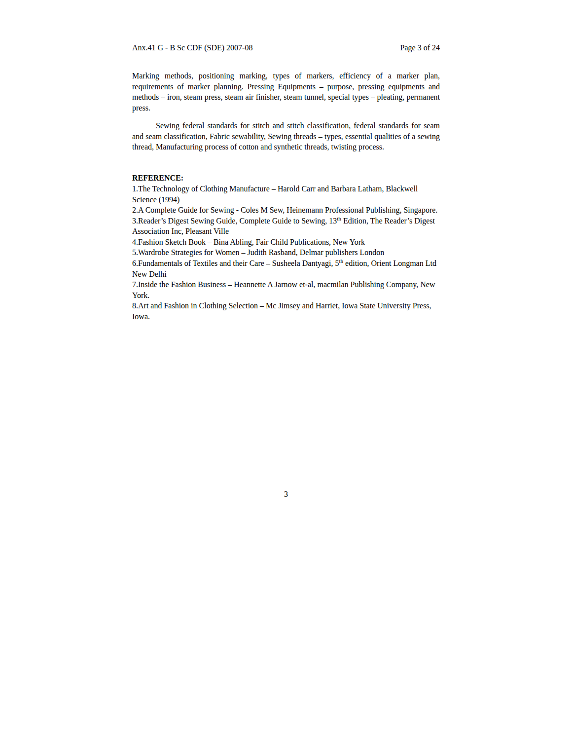Anx.41 G - B Sc CDF (SDE) 2007-08
Page 3 of 24
Marking methods, positioning marking, types of markers, efficiency of a marker plan, requirements of marker planning. Pressing Equipments – purpose, pressing equipments and methods – iron, steam press, steam air finisher, steam tunnel, special types – pleating, permanent press.
Sewing federal standards for stitch and stitch classification, federal standards for seam and seam classification, Fabric sewability, Sewing threads – types, essential qualities of a sewing thread, Manufacturing process of cotton and synthetic threads, twisting process.
REFERENCE:
1.The Technology of Clothing Manufacture – Harold Carr and Barbara Latham, Blackwell Science (1994)
2.A Complete Guide for Sewing - Coles M Sew, Heinemann Professional Publishing, Singapore.
3.Reader’s Digest Sewing Guide, Complete Guide to Sewing, 13th Edition, The Reader’s Digest Association Inc, Pleasant Ville
4.Fashion Sketch Book – Bina Abling, Fair Child Publications, New York
5.Wardrobe Strategies for Women – Judith Rasband, Delmar publishers London
6.Fundamentals of Textiles and their Care – Susheela Dantyagi, 5th edition, Orient Longman Ltd New Delhi
7.Inside the Fashion Business – Heannette A Jarnow et-al, macmilan Publishing Company, New York.
8.Art and Fashion in Clothing Selection – Mc Jimsey and Harriet, Iowa State University Press, Iowa.
3